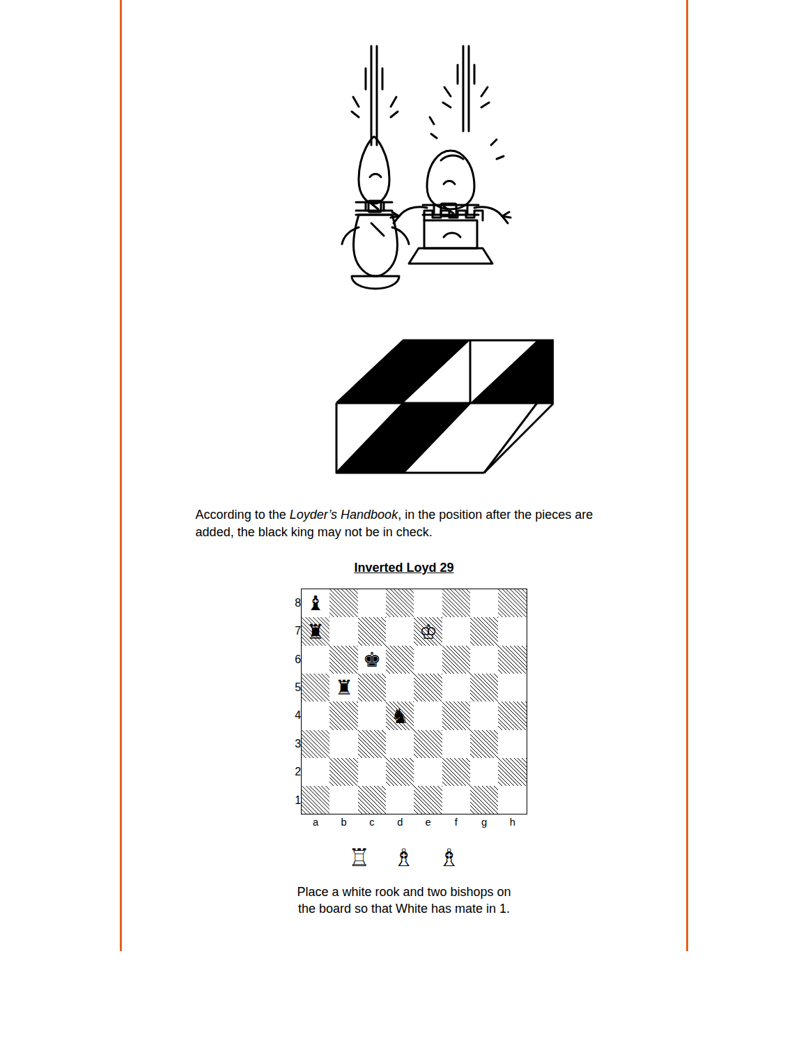According to the Loyder’s Handbook, in the position after the pieces are added, the black king may not be in check.
Inverted Loyd 29
| 8 | ♝ | | | | | | | |
| 7 | ♜ | | | | ♔ | | | |
| 6 | | | ♚ | | | | | |
| 5 | | ♜ | | | | | | |
| 4 | | | | ♞ | | | | |
| 3 | | | | | | | | |
| 2 | | | | | | | | |
| 1 | | | | | | | | |
| | a | b | c | d | e | f | g | h |
♖♗♗
Place a white rook and two bishops on
the board so that White has mate in 1.